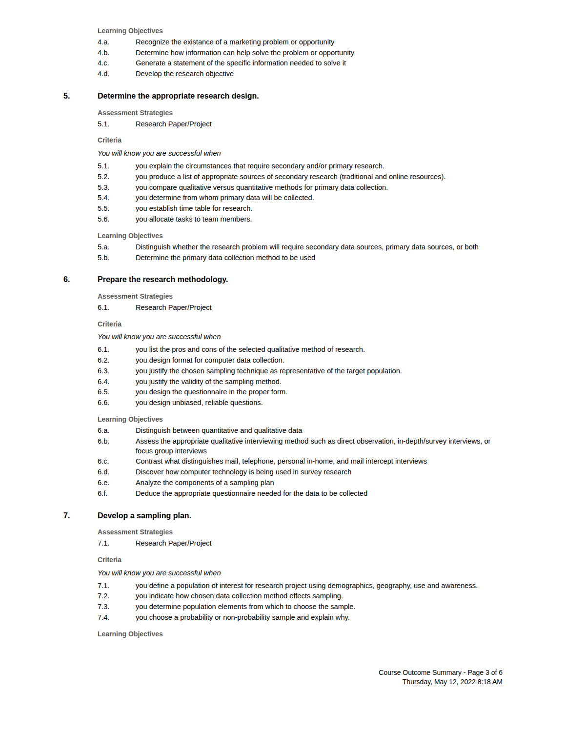Learning Objectives
4.a. Recognize the existance of a marketing problem or opportunity
4.b. Determine how information can help solve the problem or opportunity
4.c. Generate a statement of the specific information needed to solve it
4.d. Develop the research objective
5. Determine the appropriate research design.
Assessment Strategies
5.1. Research Paper/Project
Criteria
You will know you are successful when
5.1. you explain the circumstances that require secondary and/or primary research.
5.2. you produce a list of appropriate sources of secondary research (traditional and online resources).
5.3. you compare qualitative versus quantitative methods for primary data collection.
5.4. you determine from whom primary data will be collected.
5.5. you establish time table for research.
5.6. you allocate tasks to team members.
Learning Objectives
5.a. Distinguish whether the research problem will require secondary data sources, primary data sources, or both
5.b. Determine the primary data collection method to be used
6. Prepare the research methodology.
Assessment Strategies
6.1. Research Paper/Project
Criteria
You will know you are successful when
6.1. you list the pros and cons of the selected qualitative method of research.
6.2. you design format for computer data collection.
6.3. you justify the chosen sampling technique as representative of the target population.
6.4. you justify the validity of the sampling method.
6.5. you design the questionnaire in the proper form.
6.6. you design unbiased, reliable questions.
Learning Objectives
6.a. Distinguish between quantitative and qualitative data
6.b. Assess the appropriate qualitative interviewing method such as direct observation, in-depth/survey interviews, or focus group interviews
6.c. Contrast what distinguishes mail, telephone, personal in-home, and mail intercept interviews
6.d. Discover how computer technology is being used in survey research
6.e. Analyze the components of a sampling plan
6.f. Deduce the appropriate questionnaire needed for the data to be collected
7. Develop a sampling plan.
Assessment Strategies
7.1. Research Paper/Project
Criteria
You will know you are successful when
7.1. you define a population of interest for research project using demographics, geography, use and awareness.
7.2. you indicate how chosen data collection method effects sampling.
7.3. you determine population elements from which to choose the sample.
7.4. you choose a probability or non-probability sample and explain why.
Learning Objectives
Course Outcome Summary - Page 3 of 6
Thursday, May 12, 2022 8:18 AM